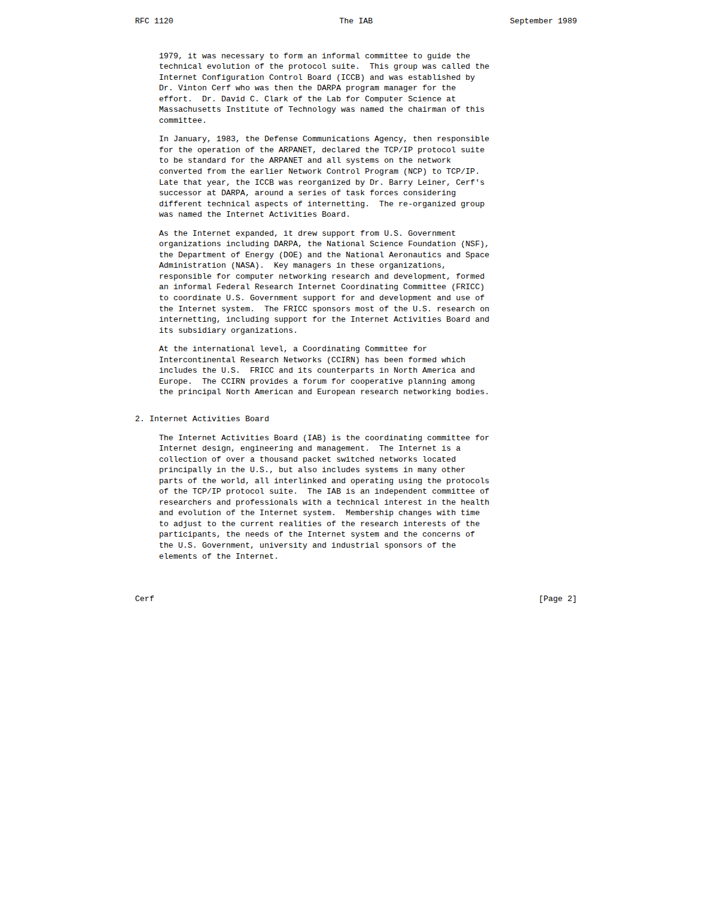RFC 1120 The IAB September 1989
1979, it was necessary to form an informal committee to guide the technical evolution of the protocol suite. This group was called the Internet Configuration Control Board (ICCB) and was established by Dr. Vinton Cerf who was then the DARPA program manager for the effort. Dr. David C. Clark of the Lab for Computer Science at Massachusetts Institute of Technology was named the chairman of this committee.
In January, 1983, the Defense Communications Agency, then responsible for the operation of the ARPANET, declared the TCP/IP protocol suite to be standard for the ARPANET and all systems on the network converted from the earlier Network Control Program (NCP) to TCP/IP. Late that year, the ICCB was reorganized by Dr. Barry Leiner, Cerf's successor at DARPA, around a series of task forces considering different technical aspects of internetting. The re-organized group was named the Internet Activities Board.
As the Internet expanded, it drew support from U.S. Government organizations including DARPA, the National Science Foundation (NSF), the Department of Energy (DOE) and the National Aeronautics and Space Administration (NASA). Key managers in these organizations, responsible for computer networking research and development, formed an informal Federal Research Internet Coordinating Committee (FRICC) to coordinate U.S. Government support for and development and use of the Internet system. The FRICC sponsors most of the U.S. research on internetting, including support for the Internet Activities Board and its subsidiary organizations.
At the international level, a Coordinating Committee for Intercontinental Research Networks (CCIRN) has been formed which includes the U.S. FRICC and its counterparts in North America and Europe. The CCIRN provides a forum for cooperative planning among the principal North American and European research networking bodies.
2. Internet Activities Board
The Internet Activities Board (IAB) is the coordinating committee for Internet design, engineering and management. The Internet is a collection of over a thousand packet switched networks located principally in the U.S., but also includes systems in many other parts of the world, all interlinked and operating using the protocols of the TCP/IP protocol suite. The IAB is an independent committee of researchers and professionals with a technical interest in the health and evolution of the Internet system. Membership changes with time to adjust to the current realities of the research interests of the participants, the needs of the Internet system and the concerns of the U.S. Government, university and industrial sponsors of the elements of the Internet.
Cerf [Page 2]